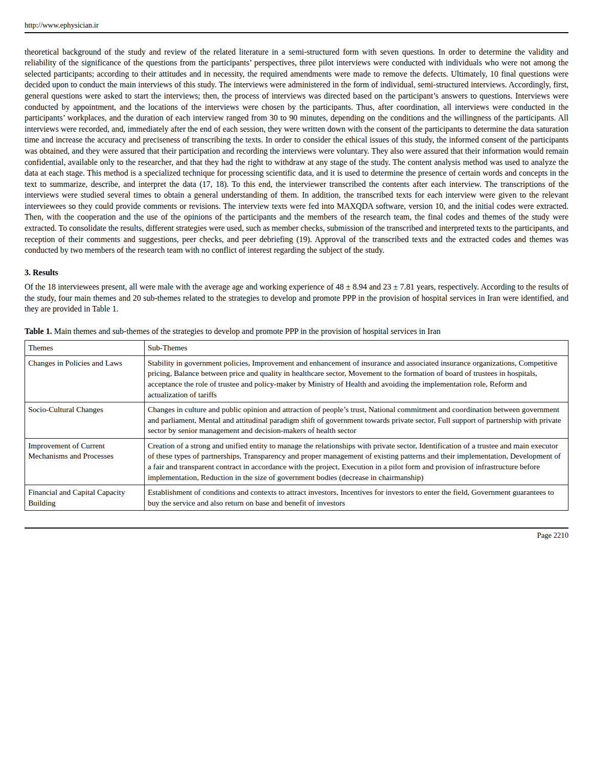http://www.ephysician.ir
theoretical background of the study and review of the related literature in a semi-structured form with seven questions. In order to determine the validity and reliability of the significance of the questions from the participants’ perspectives, three pilot interviews were conducted with individuals who were not among the selected participants; according to their attitudes and in necessity, the required amendments were made to remove the defects. Ultimately, 10 final questions were decided upon to conduct the main interviews of this study. The interviews were administered in the form of individual, semi-structured interviews. Accordingly, first, general questions were asked to start the interviews; then, the process of interviews was directed based on the participant’s answers to questions. Interviews were conducted by appointment, and the locations of the interviews were chosen by the participants. Thus, after coordination, all interviews were conducted in the participants’ workplaces, and the duration of each interview ranged from 30 to 90 minutes, depending on the conditions and the willingness of the participants. All interviews were recorded, and, immediately after the end of each session, they were written down with the consent of the participants to determine the data saturation time and increase the accuracy and preciseness of transcribing the texts. In order to consider the ethical issues of this study, the informed consent of the participants was obtained, and they were assured that their participation and recording the interviews were voluntary. They also were assured that their information would remain confidential, available only to the researcher, and that they had the right to withdraw at any stage of the study. The content analysis method was used to analyze the data at each stage. This method is a specialized technique for processing scientific data, and it is used to determine the presence of certain words and concepts in the text to summarize, describe, and interpret the data (17, 18). To this end, the interviewer transcribed the contents after each interview. The transcriptions of the interviews were studied several times to obtain a general understanding of them. In addition, the transcribed texts for each interview were given to the relevant interviewees so they could provide comments or revisions. The interview texts were fed into MAXQDA software, version 10, and the initial codes were extracted. Then, with the cooperation and the use of the opinions of the participants and the members of the research team, the final codes and themes of the study were extracted. To consolidate the results, different strategies were used, such as member checks, submission of the transcribed and interpreted texts to the participants, and reception of their comments and suggestions, peer checks, and peer debriefing (19). Approval of the transcribed texts and the extracted codes and themes was conducted by two members of the research team with no conflict of interest regarding the subject of the study.
3. Results
Of the 18 interviewees present, all were male with the average age and working experience of 48 ± 8.94 and 23 ± 7.81 years, respectively. According to the results of the study, four main themes and 20 sub-themes related to the strategies to develop and promote PPP in the provision of hospital services in Iran were identified, and they are provided in Table 1.
Table 1. Main themes and sub-themes of the strategies to develop and promote PPP in the provision of hospital services in Iran
| Themes | Sub-Themes |
| --- | --- |
| Changes in Policies and Laws | Stability in government policies, Improvement and enhancement of insurance and associated insurance organizations, Competitive pricing, Balance between price and quality in healthcare sector, Movement to the formation of board of trustees in hospitals, acceptance the role of trustee and policy-maker by Ministry of Health and avoiding the implementation role, Reform and actualization of tariffs |
| Socio-Cultural Changes | Changes in culture and public opinion and attraction of people’s trust, National commitment and coordination between government and parliament, Mental and attitudinal paradigm shift of government towards private sector, Full support of partnership with private sector by senior management and decision-makers of health sector |
| Improvement of Current Mechanisms and Processes | Creation of a strong and unified entity to manage the relationships with private sector, Identification of a trustee and main executor of these types of partnerships, Transparency and proper management of existing patterns and their implementation, Development of a fair and transparent contract in accordance with the project, Execution in a pilot form and provision of infrastructure before implementation, Reduction in the size of government bodies (decrease in chairmanship) |
| Financial and Capital Capacity Building | Establishment of conditions and contexts to attract investors, Incentives for investors to enter the field, Government guarantees to buy the service and also return on base and benefit of investors |
Page 2210